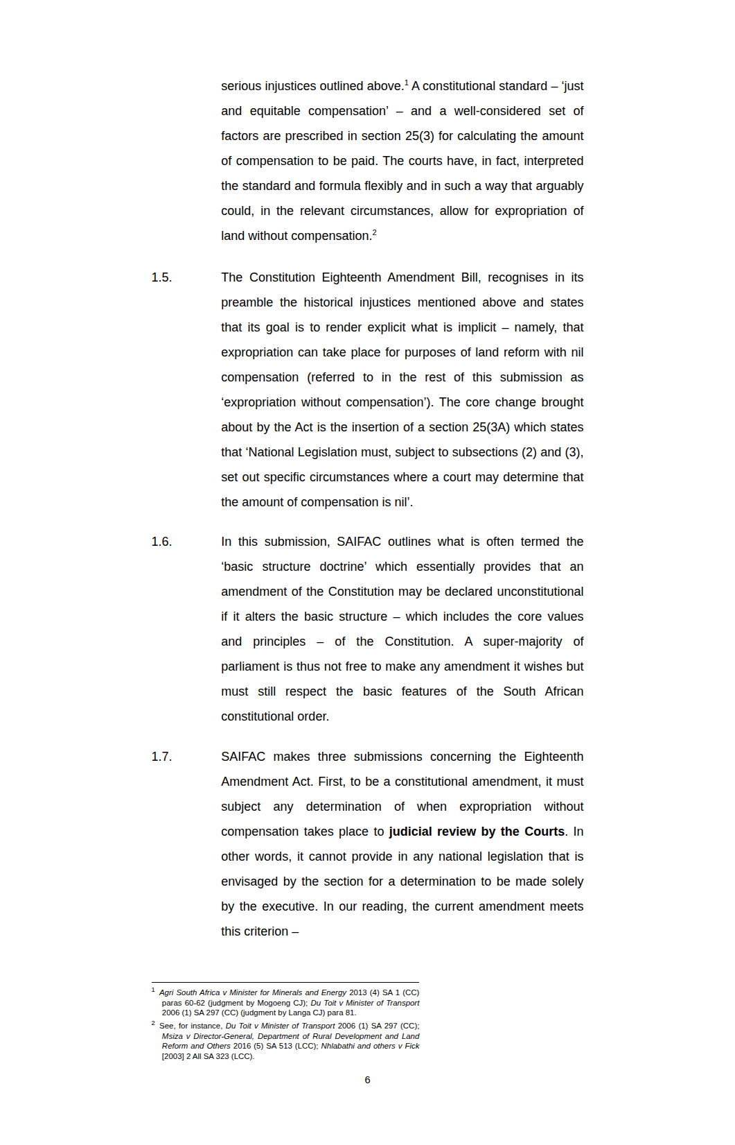serious injustices outlined above.1 A constitutional standard – ‘just and equitable compensation’ – and a well-considered set of factors are prescribed in section 25(3) for calculating the amount of compensation to be paid. The courts have, in fact, interpreted the standard and formula flexibly and in such a way that arguably could, in the relevant circumstances, allow for expropriation of land without compensation.2
1.5.
The Constitution Eighteenth Amendment Bill, recognises in its preamble the historical injustices mentioned above and states that its goal is to render explicit what is implicit – namely, that expropriation can take place for purposes of land reform with nil compensation (referred to in the rest of this submission as ‘expropriation without compensation’). The core change brought about by the Act is the insertion of a section 25(3A) which states that ‘National Legislation must, subject to subsections (2) and (3), set out specific circumstances where a court may determine that the amount of compensation is nil’.
1.6.
In this submission, SAIFAC outlines what is often termed the ‘basic structure doctrine’ which essentially provides that an amendment of the Constitution may be declared unconstitutional if it alters the basic structure – which includes the core values and principles – of the Constitution. A super-majority of parliament is thus not free to make any amendment it wishes but must still respect the basic features of the South African constitutional order.
1.7.
SAIFAC makes three submissions concerning the Eighteenth Amendment Act. First, to be a constitutional amendment, it must subject any determination of when expropriation without compensation takes place to judicial review by the Courts. In other words, it cannot provide in any national legislation that is envisaged by the section for a determination to be made solely by the executive. In our reading, the current amendment meets this criterion –
1 Agri South Africa v Minister for Minerals and Energy 2013 (4) SA 1 (CC) paras 60-62 (judgment by Mogoeng CJ); Du Toit v Minister of Transport 2006 (1) SA 297 (CC) (judgment by Langa CJ) para 81.
2 See, for instance, Du Toit v Minister of Transport 2006 (1) SA 297 (CC); Msiza v Director-General, Department of Rural Development and Land Reform and Others 2016 (5) SA 513 (LCC); Nhlabathi and others v Fick [2003] 2 All SA 323 (LCC).
6